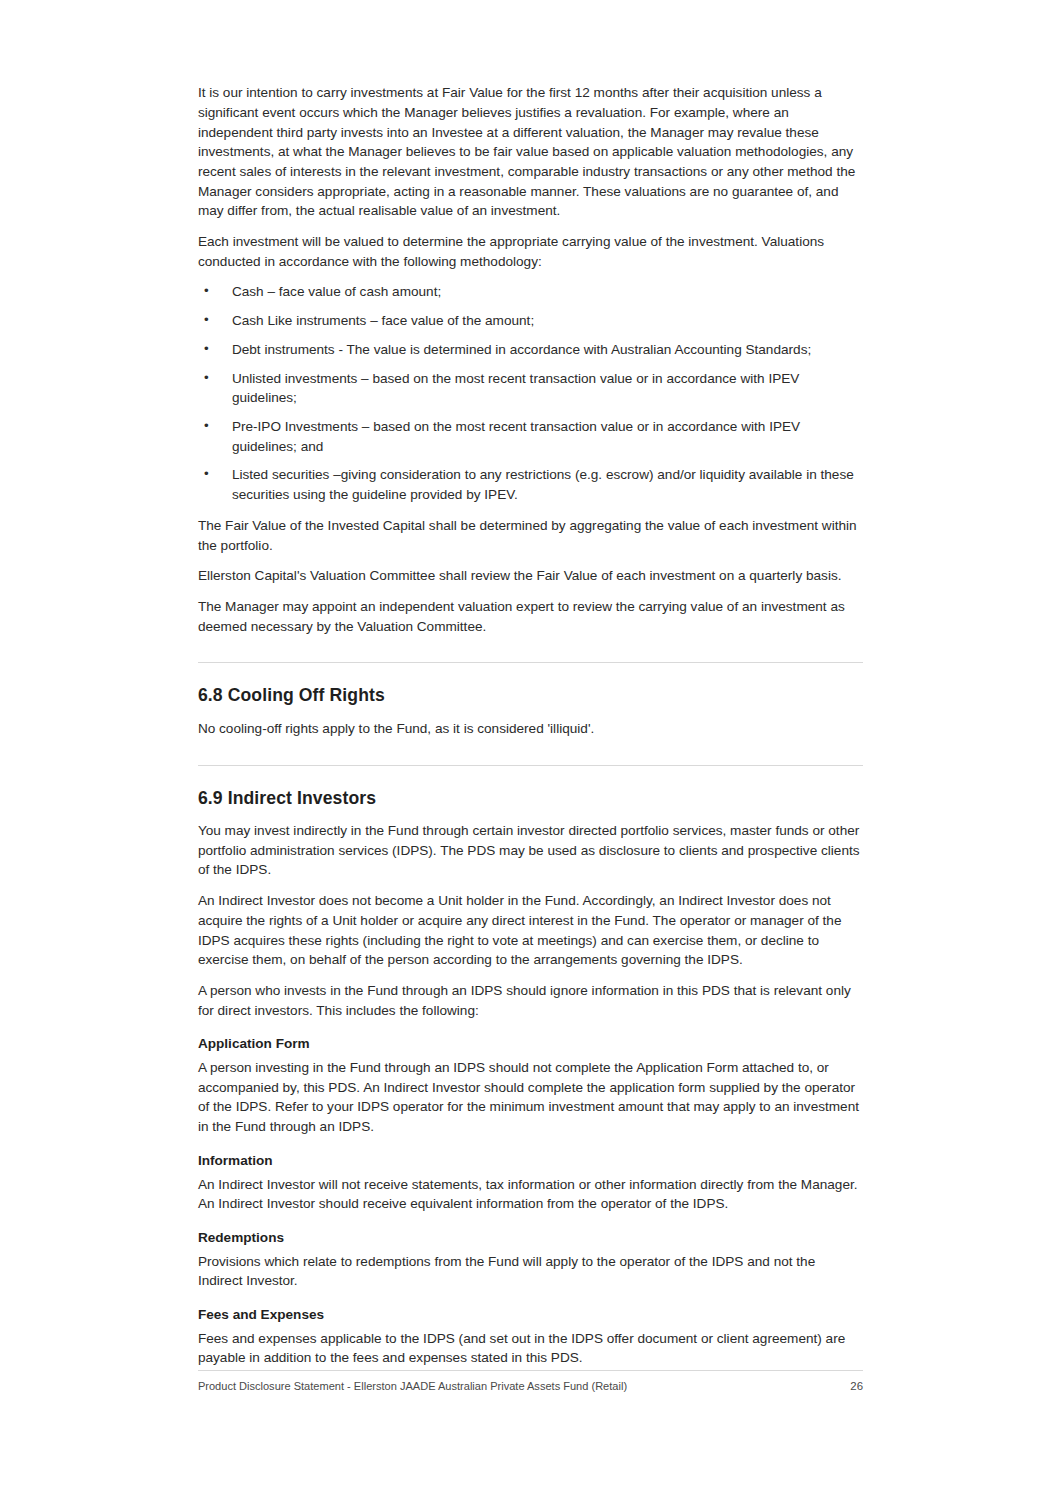It is our intention to carry investments at Fair Value for the first 12 months after their acquisition unless a significant event occurs which the Manager believes justifies a revaluation. For example, where an independent third party invests into an Investee at a different valuation, the Manager may revalue these investments, at what the Manager believes to be fair value based on applicable valuation methodologies, any recent sales of interests in the relevant investment, comparable industry transactions or any other method the Manager considers appropriate, acting in a reasonable manner. These valuations are no guarantee of, and may differ from, the actual realisable value of an investment.
Each investment will be valued to determine the appropriate carrying value of the investment. Valuations conducted in accordance with the following methodology:
Cash – face value of cash amount;
Cash Like instruments – face value of the amount;
Debt instruments - The value is determined in accordance with Australian Accounting Standards;
Unlisted investments – based on the most recent transaction value or in accordance with IPEV guidelines;
Pre-IPO Investments – based on the most recent transaction value or in accordance with IPEV guidelines; and
Listed securities –giving consideration to any restrictions (e.g. escrow) and/or liquidity available in these securities using the guideline provided by IPEV.
The Fair Value of the Invested Capital shall be determined by aggregating the value of each investment within the portfolio.
Ellerston Capital's Valuation Committee shall review the Fair Value of each investment on a quarterly basis.
The Manager may appoint an independent valuation expert to review the carrying value of an investment as deemed necessary by the Valuation Committee.
6.8 Cooling Off Rights
No cooling-off rights apply to the Fund, as it is considered 'illiquid'.
6.9 Indirect Investors
You may invest indirectly in the Fund through certain investor directed portfolio services, master funds or other portfolio administration services (IDPS). The PDS may be used as disclosure to clients and prospective clients of the IDPS.
An Indirect Investor does not become a Unit holder in the Fund. Accordingly, an Indirect Investor does not acquire the rights of a Unit holder or acquire any direct interest in the Fund. The operator or manager of the IDPS acquires these rights (including the right to vote at meetings) and can exercise them, or decline to exercise them, on behalf of the person according to the arrangements governing the IDPS.
A person who invests in the Fund through an IDPS should ignore information in this PDS that is relevant only for direct investors. This includes the following:
Application Form
A person investing in the Fund through an IDPS should not complete the Application Form attached to, or accompanied by, this PDS. An Indirect Investor should complete the application form supplied by the operator of the IDPS. Refer to your IDPS operator for the minimum investment amount that may apply to an investment in the Fund through an IDPS.
Information
An Indirect Investor will not receive statements, tax information or other information directly from the Manager. An Indirect Investor should receive equivalent information from the operator of the IDPS.
Redemptions
Provisions which relate to redemptions from the Fund will apply to the operator of the IDPS and not the Indirect Investor.
Fees and Expenses
Fees and expenses applicable to the IDPS (and set out in the IDPS offer document or client agreement) are payable in addition to the fees and expenses stated in this PDS.
Product Disclosure Statement - Ellerston JAADE Australian Private Assets Fund (Retail) 26